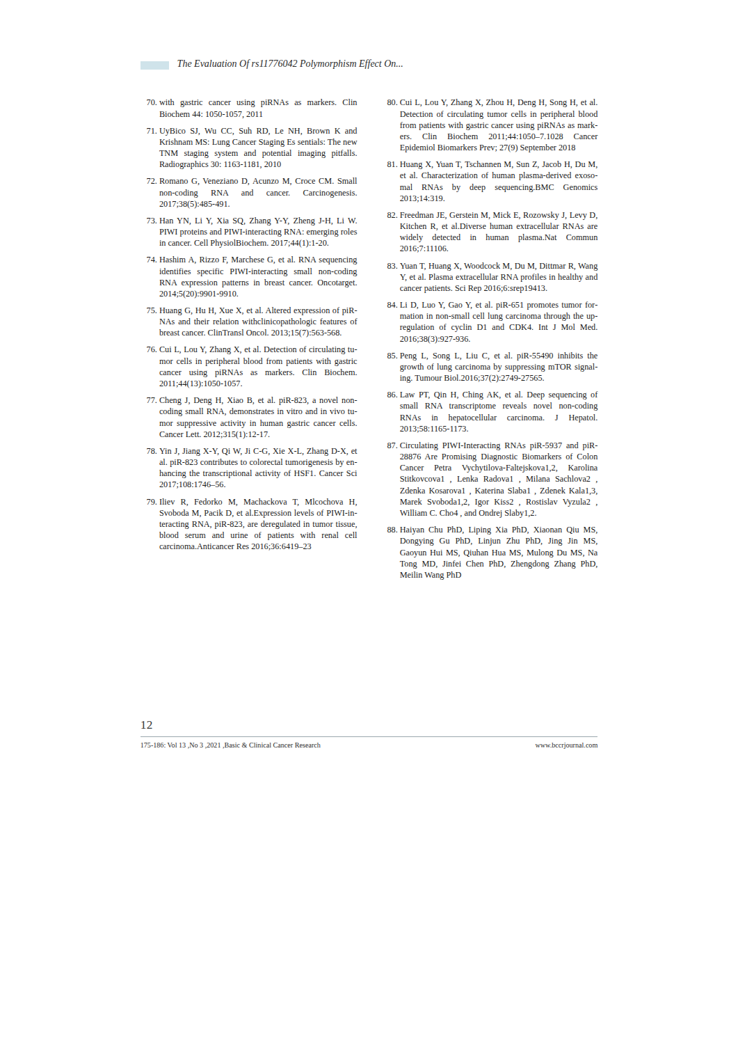The Evaluation Of rs11776042 Polymorphism Effect On...
with gastric cancer using piRNAs as markers. Clin Biochem 44: 1050-1057, 2011
UyBico SJ, Wu CC, Suh RD, Le NH, Brown K and Krishnam MS: Lung Cancer Staging Es sentials: The new TNM staging system and potential imaging pitfalls. Radiographics 30: 1163-1181, 2010
Romano G, Veneziano D, Acunzo M, Croce CM. Small non-coding RNA and cancer. Carcinogenesis. 2017;38(5):485-491.
Han YN, Li Y, Xia SQ, Zhang Y-Y, Zheng J-H, Li W. PIWI proteins and PIWI-interacting RNA: emerging roles in cancer. Cell PhysiolBiochem. 2017;44(1):1-20.
Hashim A, Rizzo F, Marchese G, et al. RNA sequencing identifies specific PIWI-interacting small non-coding RNA expression patterns in breast cancer. Oncotarget. 2014;5(20):9901-9910.
Huang G, Hu H, Xue X, et al. Altered expression of piRNAs and their relation withclinicopathologic features of breast cancer. ClinTransl Oncol. 2013;15(7):563-568.
Cui L, Lou Y, Zhang X, et al. Detection of circulating tumor cells in peripheral blood from patients with gastric cancer using piRNAs as markers. Clin Biochem. 2011;44(13):1050-1057.
Cheng J, Deng H, Xiao B, et al. piR-823, a novel non-coding small RNA, demonstrates in vitro and in vivo tumor suppressive activity in human gastric cancer cells. Cancer Lett. 2012;315(1):12-17.
Yin J, Jiang X-Y, Qi W, Ji C-G, Xie X-L, Zhang D-X, et al. piR-823 contributes to colorectal tumorigenesis by enhancing the transcriptional activity of HSF1. Cancer Sci 2017;108:1746–56.
Iliev R, Fedorko M, Machackova T, Mlcochova H, Svoboda M, Pacik D, et al.Expression levels of PIWI-interacting RNA, piR-823, are deregulated in tumor tissue, blood serum and urine of patients with renal cell carcinoma.Anticancer Res 2016;36:6419–23
Cui L, Lou Y, Zhang X, Zhou H, Deng H, Song H, et al. Detection of circulating tumor cells in peripheral blood from patients with gastric cancer using piRNAs as markers. Clin Biochem 2011;44:1050–7.1028 Cancer Epidemiol Biomarkers Prev; 27(9) September 2018
Huang X, Yuan T, Tschannen M, Sun Z, Jacob H, Du M, et al. Characterization of human plasma-derived exosomal RNAs by deep sequencing.BMC Genomics 2013;14:319.
Freedman JE, Gerstein M, Mick E, Rozowsky J, Levy D, Kitchen R, et al.Diverse human extracellular RNAs are widely detected in human plasma.Nat Commun 2016;7:11106.
Yuan T, Huang X, Woodcock M, Du M, Dittmar R, Wang Y, et al. Plasma extracellular RNA profiles in healthy and cancer patients. Sci Rep 2016;6:srep19413.
Li D, Luo Y, Gao Y, et al. piR-651 promotes tumor formation in non-small cell lung carcinoma through the upregulation of cyclin D1 and CDK4. Int J Mol Med. 2016;38(3):927-936.
Peng L, Song L, Liu C, et al. piR-55490 inhibits the growth of lung carcinoma by suppressing mTOR signaling. Tumour Biol.2016;37(2):2749-27565.
Law PT, Qin H, Ching AK, et al. Deep sequencing of small RNA transcriptome reveals novel non-coding RNAs in hepatocellular carcinoma. J Hepatol. 2013;58:1165-1173.
Circulating PIWI-Interacting RNAs piR-5937 and piR-28876 Are Promising Diagnostic Biomarkers of Colon Cancer Petra Vychytilova-Faltejskova1,2, Karolina Stitkovcova1 , Lenka Radova1 , Milana Sachlova2 , Zdenka Kosarova1 , Katerina Slaba1 , Zdenek Kala1,3, Marek Svoboda1,2, Igor Kiss2 , Rostislav Vyzula2 , William C. Cho4 , and Ondrej Slaby1,2.
Haiyan Chu PhD, Liping Xia PhD, Xiaonan Qiu MS, Dongying Gu PhD, Linjun Zhu PhD, Jing Jin MS, Gaoyun Hui MS, Qiuhan Hua MS, Mulong Du MS, Na Tong MD, Jinfei Chen PhD, Zhengdong Zhang PhD, Meilin Wang PhD
12
175-186: Vol 13 ,No 3 ,2021 ,Basic & Clinical Cancer Research www.bccrjournal.com